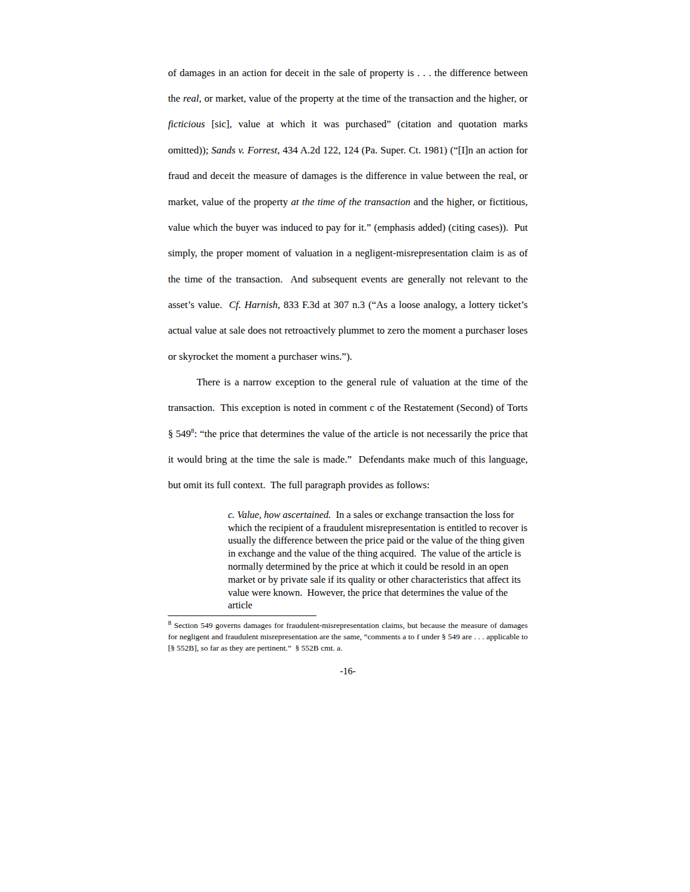of damages in an action for deceit in the sale of property is . . . the difference between the real, or market, value of the property at the time of the transaction and the higher, or ficticious [sic], value at which it was purchased” (citation and quotation marks omitted)); Sands v. Forrest, 434 A.2d 122, 124 (Pa. Super. Ct. 1981) (“[I]n an action for fraud and deceit the measure of damages is the difference in value between the real, or market, value of the property at the time of the transaction and the higher, or fictitious, value which the buyer was induced to pay for it.” (emphasis added) (citing cases)). Put simply, the proper moment of valuation in a negligent-misrepresentation claim is as of the time of the transaction. And subsequent events are generally not relevant to the asset’s value. Cf. Harnish, 833 F.3d at 307 n.3 (“As a loose analogy, a lottery ticket’s actual value at sale does not retroactively plummet to zero the moment a purchaser loses or skyrocket the moment a purchaser wins.”).
There is a narrow exception to the general rule of valuation at the time of the transaction. This exception is noted in comment c of the Restatement (Second) of Torts § 5498: “the price that determines the value of the article is not necessarily the price that it would bring at the time the sale is made.” Defendants make much of this language, but omit its full context. The full paragraph provides as follows:
c. Value, how ascertained. In a sales or exchange transaction the loss for which the recipient of a fraudulent misrepresentation is entitled to recover is usually the difference between the price paid or the value of the thing given in exchange and the value of the thing acquired. The value of the article is normally determined by the price at which it could be resold in an open market or by private sale if its quality or other characteristics that affect its value were known. However, the price that determines the value of the article
8 Section 549 governs damages for fraudulent-misrepresentation claims, but because the measure of damages for negligent and fraudulent misrepresentation are the same, “comments a to f under § 549 are . . . applicable to [§ 552B], so far as they are pertinent.” § 552B cmt. a.
-16-